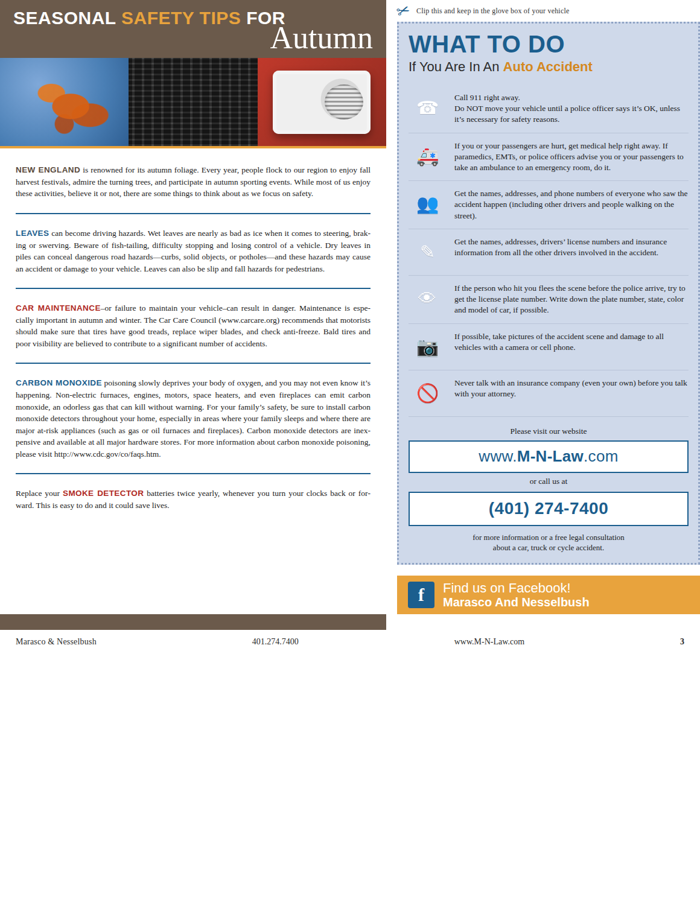Seasonal Safety Tips For Autumn
NEW ENGLAND is renowned for its autumn foliage. Every year, people flock to our region to enjoy fall harvest festivals, admire the turning trees, and participate in autumn sporting events. While most of us enjoy these activities, believe it or not, there are some things to think about as we focus on safety.
LEAVES can become driving hazards. Wet leaves are nearly as bad as ice when it comes to steering, braking or swerving. Beware of fish-tailing, difficulty stopping and losing control of a vehicle. Dry leaves in piles can conceal dangerous road hazards—curbs, solid objects, or potholes—and these hazards may cause an accident or damage to your vehicle. Leaves can also be slip and fall hazards for pedestrians.
CAR MAINTENANCE–or failure to maintain your vehicle–can result in danger. Maintenance is especially important in autumn and winter. The Car Care Council (www.carcare.org) recommends that motorists should make sure that tires have good treads, replace wiper blades, and check anti-freeze. Bald tires and poor visibility are believed to contribute to a significant number of accidents.
CARBON MONOXIDE poisoning slowly deprives your body of oxygen, and you may not even know it’s happening. Non-electric furnaces, engines, motors, space heaters, and even fireplaces can emit carbon monoxide, an odorless gas that can kill without warning. For your family’s safety, be sure to install carbon monoxide detectors throughout your home, especially in areas where your family sleeps and where there are major at-risk appliances (such as gas or oil furnaces and fireplaces). Carbon monoxide detectors are inexpensive and available at all major hardware stores. For more information about carbon monoxide poisoning, please visit http://www.cdc.gov/co/faqs.htm.
Replace your SMOKE DETECTOR batteries twice yearly, whenever you turn your clocks back or forward. This is easy to do and it could save lives.
✂
Clip this and keep in the glove box of your vehicle
WHAT TO DO
If You Are In An Auto Accident
☎
Call 911 right away.
Do NOT move your vehicle until a police officer says it’s OK, unless it’s necessary for safety reasons.
🚑
If you or your passengers are hurt, get medical help right away. If paramedics, EMTs, or police officers advise you or your passengers to take an ambulance to an emergency room, do it.
👥
Get the names, addresses, and phone numbers of everyone who saw the accident happen (including other drivers and people walking on the street).
✎
Get the names, addresses, drivers’ license numbers and insurance information from all the other drivers involved in the accident.
👁
If the person who hit you flees the scene before the police arrive, try to get the license plate number. Write down the plate number, state, color and model of car, if possible.
📷
If possible, take pictures of the accident scene and damage to all vehicles with a camera or cell phone.
🚫
Never talk with an insurance company (even your own) before you talk with your attorney.
Please visit our website
www. M-N-Law.com
or call us at
(401) 274-7400
for more information or a free legal consultation
about a car, truck or cycle accident.
f
Find us on Facebook!
Marasco And Nesselbush
Marasco & Nesselbush
401.274.7400
www.M-N-Law.com
3